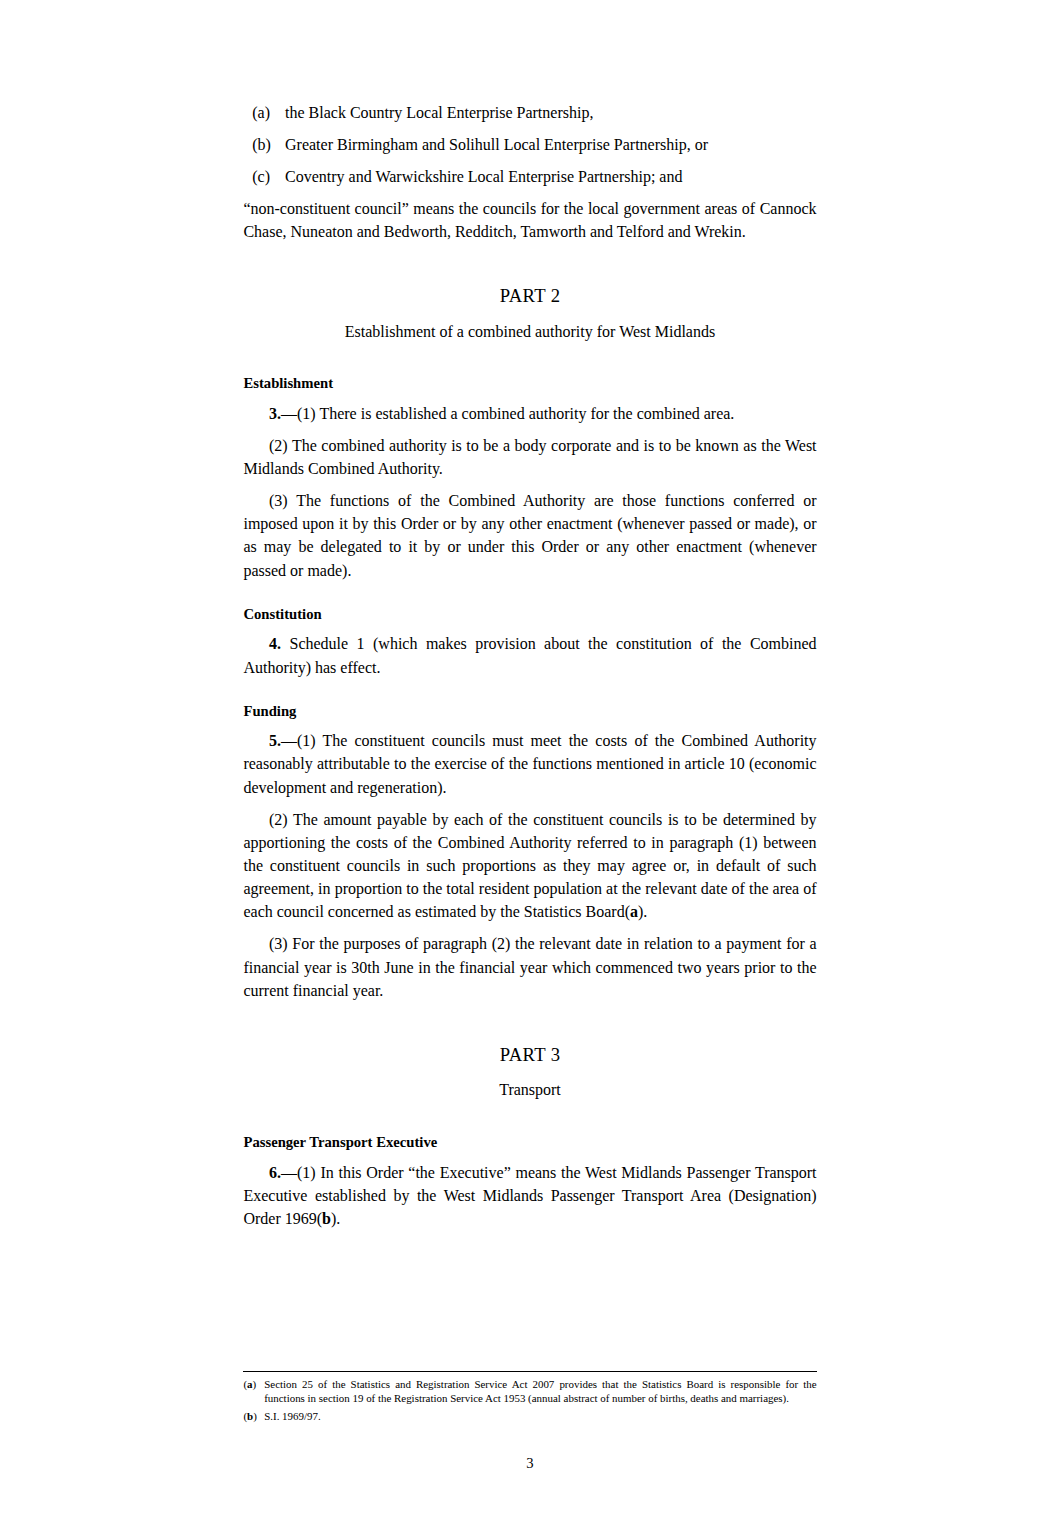(a) the Black Country Local Enterprise Partnership,
(b) Greater Birmingham and Solihull Local Enterprise Partnership, or
(c) Coventry and Warwickshire Local Enterprise Partnership; and
“non-constituent council” means the councils for the local government areas of Cannock Chase, Nuneaton and Bedworth, Redditch, Tamworth and Telford and Wrekin.
PART 2
Establishment of a combined authority for West Midlands
Establishment
3.—(1) There is established a combined authority for the combined area.
(2) The combined authority is to be a body corporate and is to be known as the West Midlands Combined Authority.
(3) The functions of the Combined Authority are those functions conferred or imposed upon it by this Order or by any other enactment (whenever passed or made), or as may be delegated to it by or under this Order or any other enactment (whenever passed or made).
Constitution
4. Schedule 1 (which makes provision about the constitution of the Combined Authority) has effect.
Funding
5.—(1) The constituent councils must meet the costs of the Combined Authority reasonably attributable to the exercise of the functions mentioned in article 10 (economic development and regeneration).
(2) The amount payable by each of the constituent councils is to be determined by apportioning the costs of the Combined Authority referred to in paragraph (1) between the constituent councils in such proportions as they may agree or, in default of such agreement, in proportion to the total resident population at the relevant date of the area of each council concerned as estimated by the Statistics Board(a).
(3) For the purposes of paragraph (2) the relevant date in relation to a payment for a financial year is 30th June in the financial year which commenced two years prior to the current financial year.
PART 3
Transport
Passenger Transport Executive
6.—(1) In this Order “the Executive” means the West Midlands Passenger Transport Executive established by the West Midlands Passenger Transport Area (Designation) Order 1969(b).
(a)
Section 25 of the Statistics and Registration Service Act 2007 provides that the Statistics Board is responsible for the functions in section 19 of the Registration Service Act 1953 (annual abstract of number of births, deaths and marriages).
(b)
S.I. 1969/97.
3